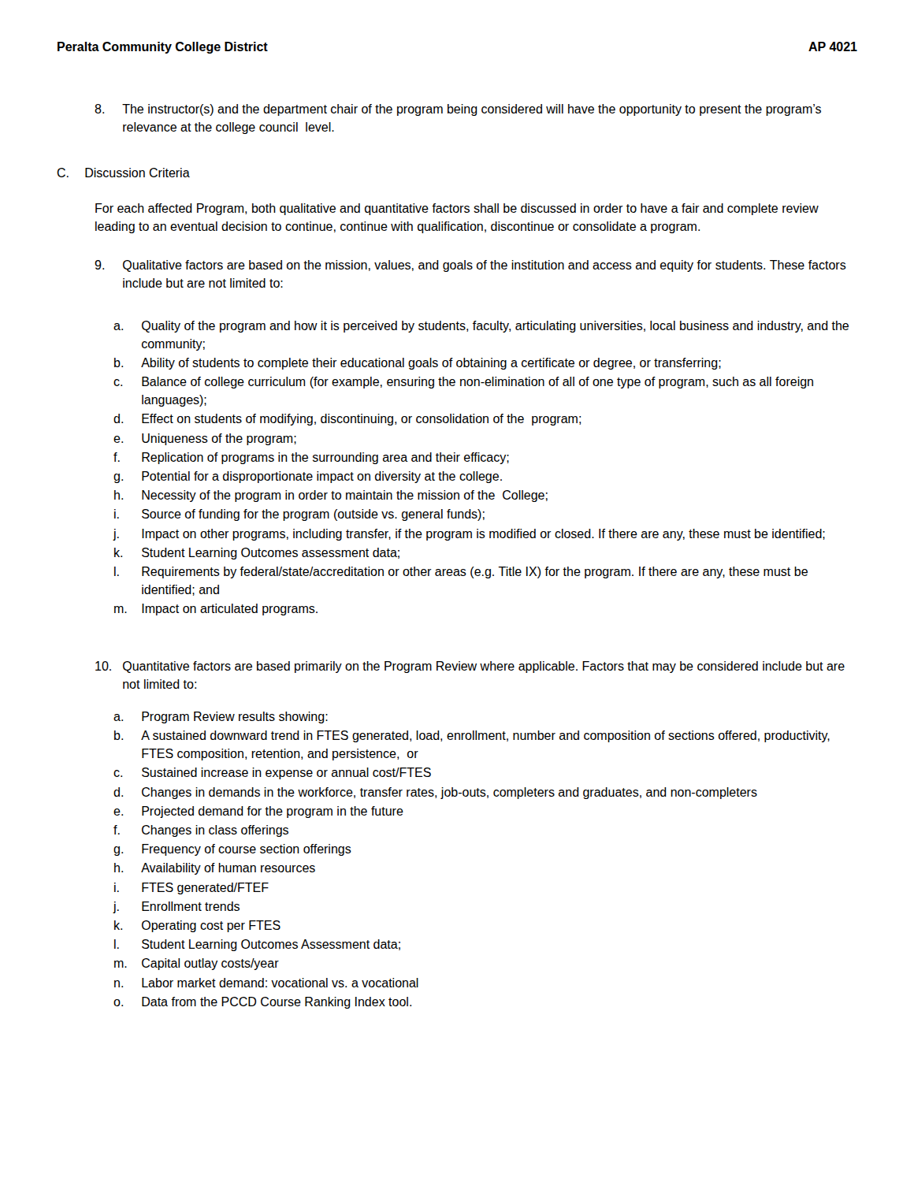Peralta Community College District
AP 4021
8.
The instructor(s) and the department chair of the program being considered will have the opportunity to present the program’s relevance at the college council level.
C.
Discussion Criteria
For each affected Program, both qualitative and quantitative factors shall be discussed in order to have a fair and complete review leading to an eventual decision to continue, continue with qualification, discontinue or consolidate a program.
9.
Qualitative factors are based on the mission, values, and goals of the institution and access and equity for students. These factors include but are not limited to:
a.
Quality of the program and how it is perceived by students, faculty, articulating universities, local business and industry, and the community;
b.
Ability of students to complete their educational goals of obtaining a certificate or degree, or transferring;
c.
Balance of college curriculum (for example, ensuring the non-elimination of all of one type of program, such as all foreign languages);
d.
Effect on students of modifying, discontinuing, or consolidation of the program;
e.
Uniqueness of the program;
f.
Replication of programs in the surrounding area and their efficacy;
g.
Potential for a disproportionate impact on diversity at the college.
h.
Necessity of the program in order to maintain the mission of the College;
i.
Source of funding for the program (outside vs. general funds);
j.
Impact on other programs, including transfer, if the program is modified or closed. If there are any, these must be identified;
k.
Student Learning Outcomes assessment data;
l.
Requirements by federal/state/accreditation or other areas (e.g. Title IX) for the program. If there are any, these must be identified; and
m.
Impact on articulated programs.
10.
Quantitative factors are based primarily on the Program Review where applicable. Factors that may be considered include but are not limited to:
a.
Program Review results showing:
b.
A sustained downward trend in FTES generated, load, enrollment, number and composition of sections offered, productivity, FTES composition, retention, and persistence, or
c.
Sustained increase in expense or annual cost/FTES
d.
Changes in demands in the workforce, transfer rates, job-outs, completers and graduates, and non-completers
e.
Projected demand for the program in the future
f.
Changes in class offerings
g.
Frequency of course section offerings
h.
Availability of human resources
i.
FTES generated/FTEF
j.
Enrollment trends
k.
Operating cost per FTES
l.
Student Learning Outcomes Assessment data;
m.
Capital outlay costs/year
n.
Labor market demand: vocational vs. a vocational
o.
Data from the PCCD Course Ranking Index tool.